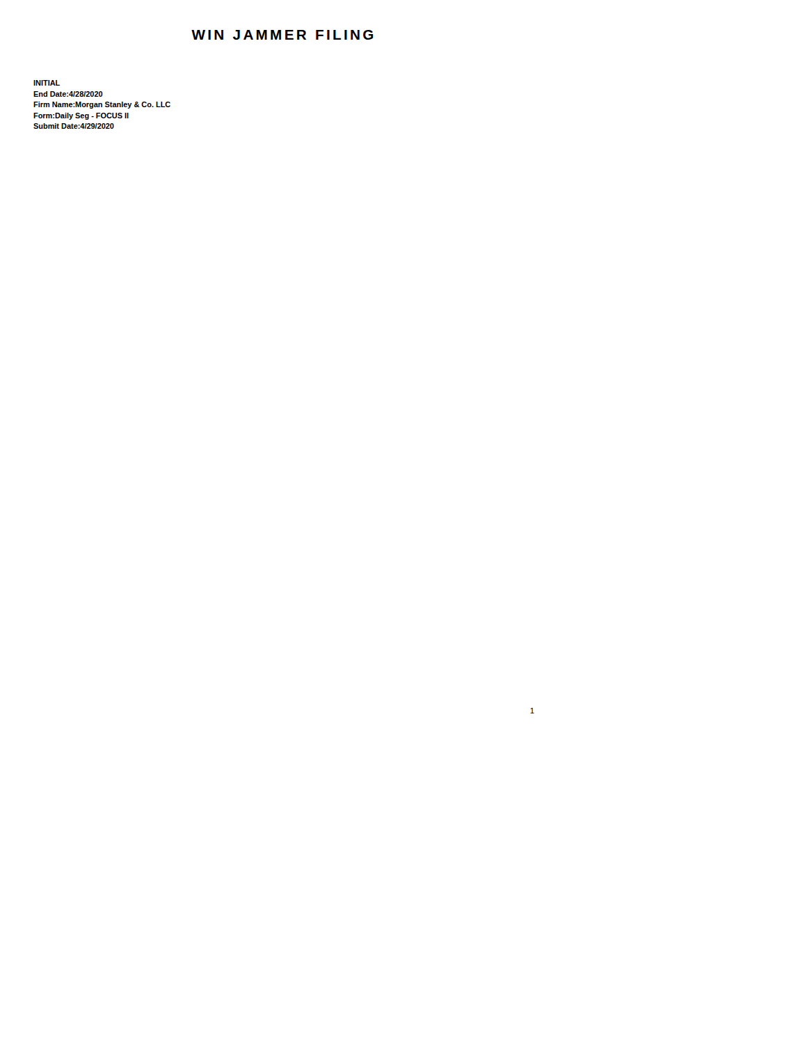WIN JAMMER FILING
INITIAL
End Date:4/28/2020
Firm Name:Morgan Stanley & Co. LLC
Form:Daily Seg - FOCUS II
Submit Date:4/29/2020
1